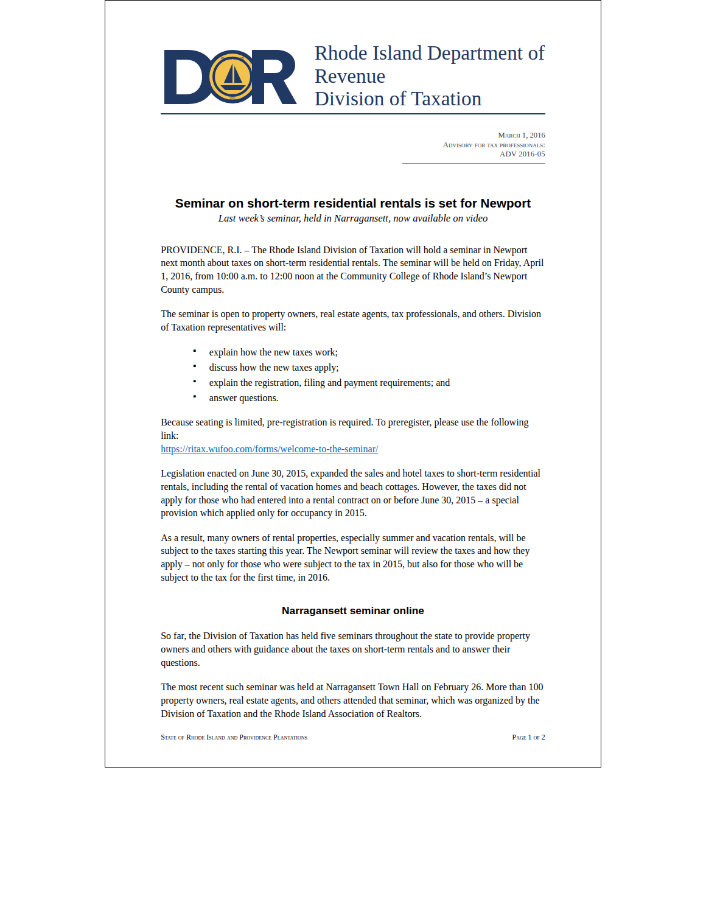RHODE ISLAND 1770 2001
Rhode Island Department of Revenue
Division of Taxation
March 1, 2016
Advisory for tax professionals:
ADV 2016-05
Seminar on short-term residential rentals is set for Newport
Last week’s seminar, held in Narragansett, now available on video
PROVIDENCE, R.I. – The Rhode Island Division of Taxation will hold a seminar in Newport next month about taxes on short-term residential rentals. The seminar will be held on Friday, April 1, 2016, from 10:00 a.m. to 12:00 noon at the Community College of Rhode Island’s Newport County campus.
The seminar is open to property owners, real estate agents, tax professionals, and others. Division of Taxation representatives will:
explain how the new taxes work;
discuss how the new taxes apply;
explain the registration, filing and payment requirements; and
answer questions.
Because seating is limited, pre-registration is required. To preregister, please use the following link:
https://ritax.wufoo.com/forms/welcome-to-the-seminar/
Legislation enacted on June 30, 2015, expanded the sales and hotel taxes to short-term residential rentals, including the rental of vacation homes and beach cottages. However, the taxes did not apply for those who had entered into a rental contract on or before June 30, 2015 – a special provision which applied only for occupancy in 2015.
As a result, many owners of rental properties, especially summer and vacation rentals, will be subject to the taxes starting this year. The Newport seminar will review the taxes and how they apply – not only for those who were subject to the tax in 2015, but also for those who will be subject to the tax for the first time, in 2016.
Narragansett seminar online
So far, the Division of Taxation has held five seminars throughout the state to provide property owners and others with guidance about the taxes on short-term rentals and to answer their questions.
The most recent such seminar was held at Narragansett Town Hall on February 26. More than 100 property owners, real estate agents, and others attended that seminar, which was organized by the Division of Taxation and the Rhode Island Association of Realtors.
State of Rhode Island and Providence Plantations
Page 1 of 2